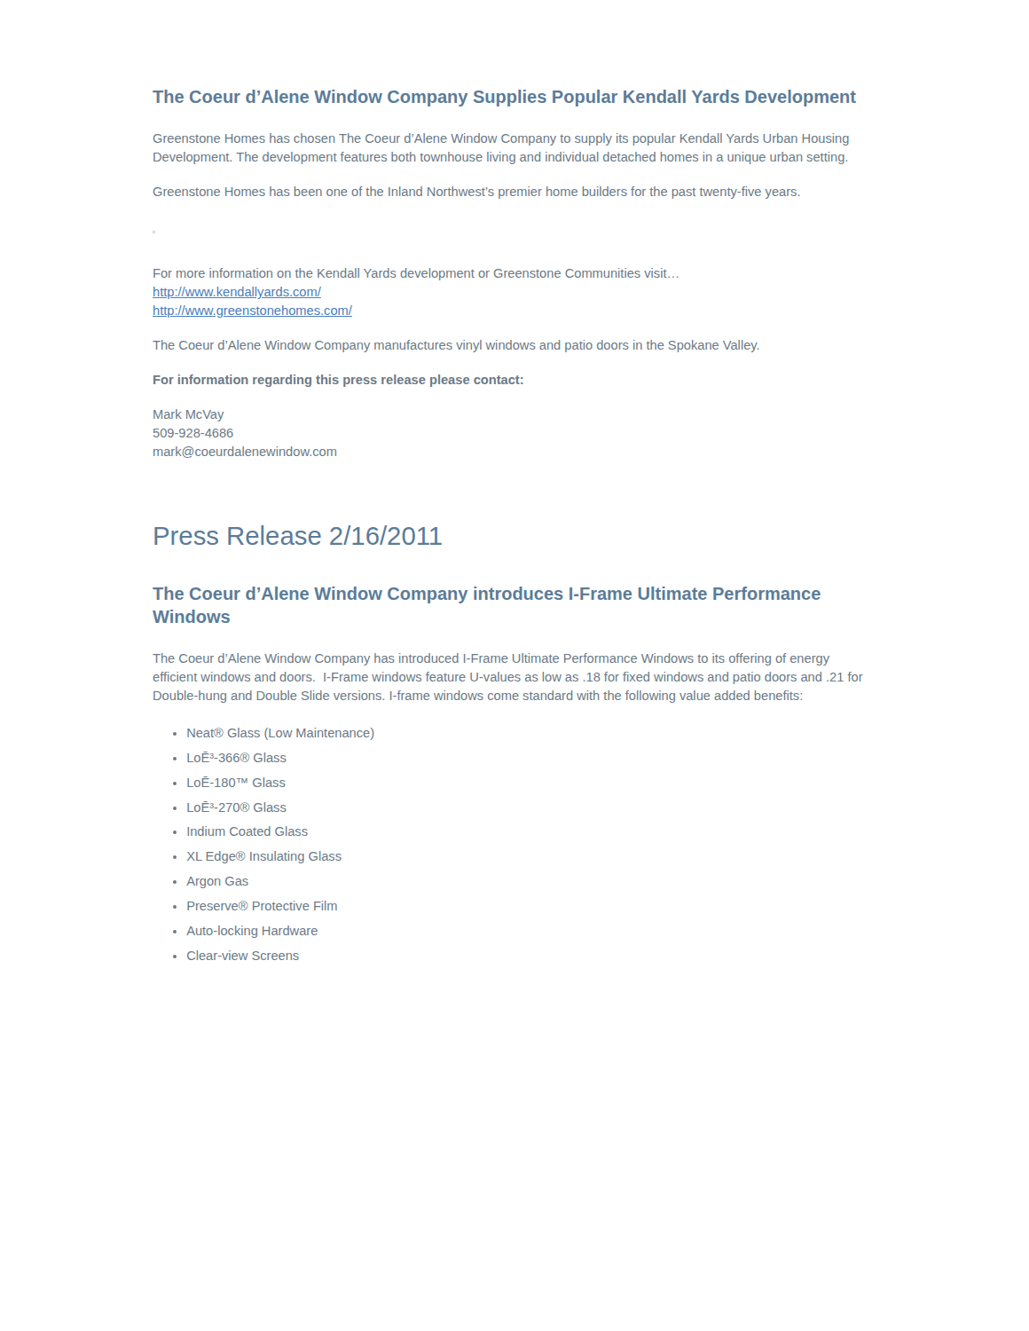The Coeur d’Alene Window Company Supplies Popular Kendall Yards Development
Greenstone Homes has chosen The Coeur d’Alene Window Company to supply its popular Kendall Yards Urban Housing Development. The development features both townhouse living and individual detached homes in a unique urban setting.
Greenstone Homes has been one of the Inland Northwest’s premier home builders for the past twenty-five years.
For more information on the Kendall Yards development or Greenstone Communities visit…
http://www.kendallyards.com/
http://www.greenstonehomes.com/
The Coeur d’Alene Window Company manufactures vinyl windows and patio doors in the Spokane Valley.
For information regarding this press release please contact:
Mark McVay
509-928-4686
mark@coeurdalenewindow.com
Press Release 2/16/2011
The Coeur d’Alene Window Company introduces I-Frame Ultimate Performance Windows
The Coeur d’Alene Window Company has introduced I-Frame Ultimate Performance Windows to its offering of energy efficient windows and doors. I-Frame windows feature U-values as low as .18 for fixed windows and patio doors and .21 for Double-hung and Double Slide versions. I-frame windows come standard with the following value added benefits:
Neat® Glass (Low Maintenance)
LoĒ³-366® Glass
LoĒ-180™ Glass
LoĒ³-270® Glass
Indium Coated Glass
XL Edge® Insulating Glass
Argon Gas
Preserve® Protective Film
Auto-locking Hardware
Clear-view Screens